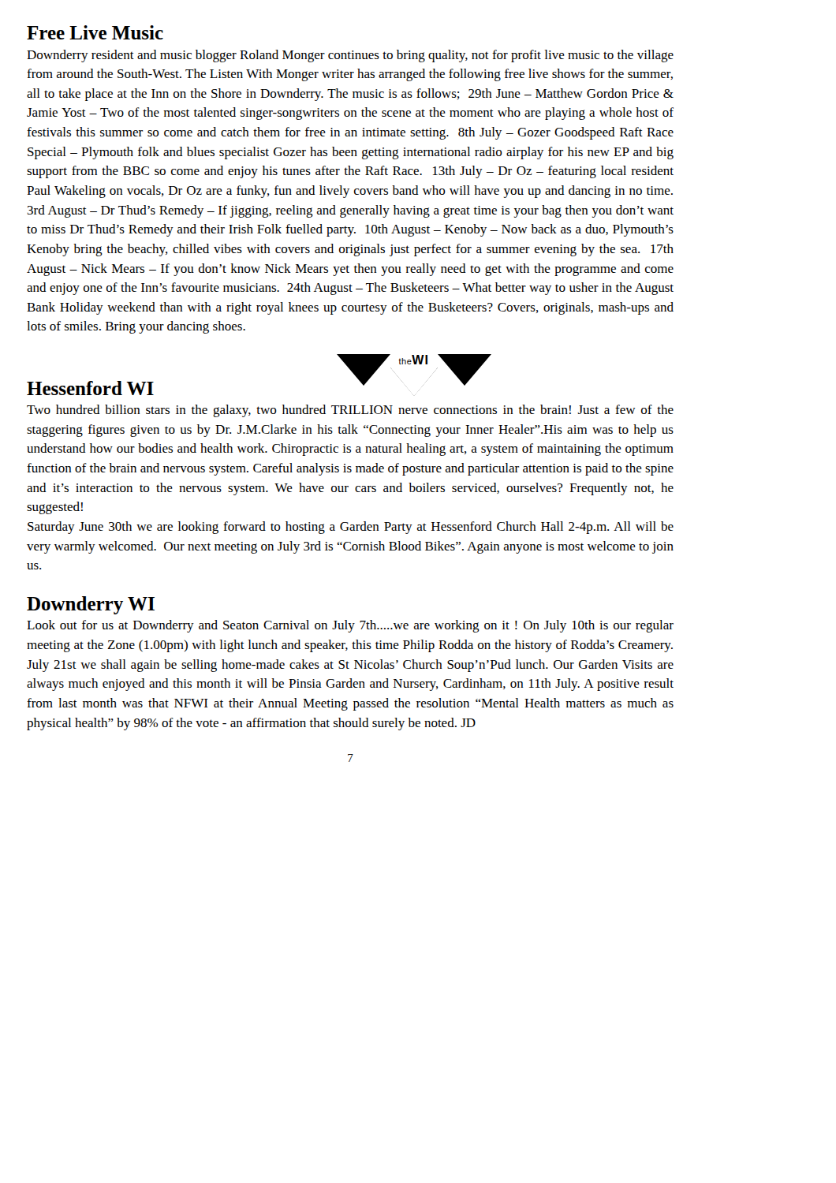Free Live Music
Downderry resident and music blogger Roland Monger continues to bring quality, not for profit live music to the village from around the South-West. The Listen With Monger writer has arranged the following free live shows for the summer, all to take place at the Inn on the Shore in Downderry. The music is as follows; 29th June – Matthew Gordon Price & Jamie Yost – Two of the most talented singer-songwriters on the scene at the moment who are playing a whole host of festivals this summer so come and catch them for free in an intimate setting. 8th July – Gozer Goodspeed Raft Race Special – Plymouth folk and blues specialist Gozer has been getting international radio airplay for his new EP and big support from the BBC so come and enjoy his tunes after the Raft Race. 13th July – Dr Oz – featuring local resident Paul Wakeling on vocals, Dr Oz are a funky, fun and lively covers band who will have you up and dancing in no time. 3rd August – Dr Thud’s Remedy – If jigging, reeling and generally having a great time is your bag then you don’t want to miss Dr Thud’s Remedy and their Irish Folk fuelled party. 10th August – Kenoby – Now back as a duo, Plymouth’s Kenoby bring the beachy, chilled vibes with covers and originals just perfect for a summer evening by the sea. 17th August – Nick Mears – If you don’t know Nick Mears yet then you really need to get with the programme and come and enjoy one of the Inn’s favourite musicians. 24th August – The Busketeers – What better way to usher in the August Bank Holiday weekend than with a right royal knees up courtesy of the Busketeers? Covers, originals, mash-ups and lots of smiles. Bring your dancing shoes.
Hessenford WI
the WI
Two hundred billion stars in the galaxy, two hundred TRILLION nerve connections in the brain! Just a few of the staggering figures given to us by Dr. J.M.Clarke in his talk “Connecting your Inner Healer”.His aim was to help us understand how our bodies and health work. Chiropractic is a natural healing art, a system of maintaining the optimum function of the brain and nervous system. Careful analysis is made of posture and particular attention is paid to the spine and it’s interaction to the nervous system. We have our cars and boilers serviced, ourselves? Frequently not, he suggested!
Saturday June 30th we are looking forward to hosting a Garden Party at Hessenford Church Hall 2-4p.m. All will be very warmly welcomed. Our next meeting on July 3rd is “Cornish Blood Bikes”. Again anyone is most welcome to join us.
Downderry WI
Look out for us at Downderry and Seaton Carnival on July 7th.....we are working on it ! On July 10th is our regular meeting at the Zone (1.00pm) with light lunch and speaker, this time Philip Rodda on the history of Rodda’s Creamery. July 21st we shall again be selling home-made cakes at St Nicolas’ Church Soup’n’Pud lunch. Our Garden Visits are always much enjoyed and this month it will be Pinsia Garden and Nursery, Cardinham, on 11th July. A positive result from last month was that NFWI at their Annual Meeting passed the resolution “Mental Health matters as much as physical health” by 98% of the vote - an affirmation that should surely be noted. JD
7